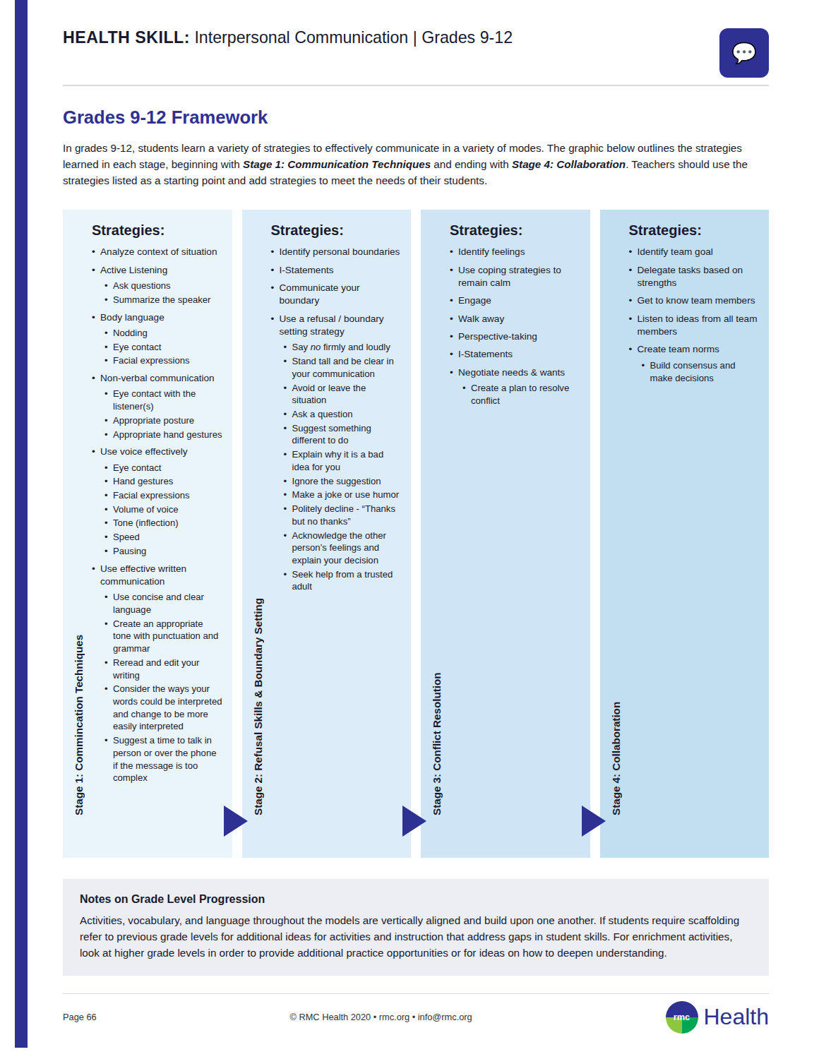HEALTH SKILL: Interpersonal Communication | Grades 9-12
💬
Grades 9-12 Framework
In grades 9-12, students learn a variety of strategies to effectively communicate in a variety of modes. The graphic below outlines the strategies learned in each stage, beginning with Stage 1: Communication Techniques and ending with Stage 4: Collaboration. Teachers should use the strategies listed as a starting point and add strategies to meet the needs of their students.
Stage 1: Commincation Techniques
Strategies:
Analyze context of situation
Active Listening
Ask questions
Summarize the speaker
Body language
Nodding
Eye contact
Facial expressions
Non-verbal communication
Eye contact with the listener(s)
Appropriate posture
Appropriate hand gestures
Use voice effectively
Eye contact
Hand gestures
Facial expressions
Volume of voice
Tone (inflection)
Speed
Pausing
Use effective written communication
Use concise and clear language
Create an appropriate tone with punctuation and grammar
Reread and edit your writing
Consider the ways your words could be interpreted and change to be more easily interpreted
Suggest a time to talk in person or over the phone if the message is too complex
Stage 2: Refusal Skills & Boundary Setting
Strategies:
Identify personal boundaries
I-Statements
Communicate your boundary
Use a refusal / boundary setting strategy
Say no firmly and loudly
Stand tall and be clear in your communication
Avoid or leave the situation
Ask a question
Suggest something different to do
Explain why it is a bad idea for you
Ignore the suggestion
Make a joke or use humor
Politely decline - “Thanks but no thanks”
Acknowledge the other person’s feelings and explain your decision
Seek help from a trusted adult
Stage 3: Conflict Resolution
Strategies:
Identify feelings
Use coping strategies to remain calm
Engage
Walk away
Perspective-taking
I-Statements
Negotiate needs & wants
Create a plan to resolve conflict
Stage 4: Collaboration
Strategies:
Identify team goal
Delegate tasks based on strengths
Get to know team members
Listen to ideas from all team members
Create team norms
Build consensus and make decisions
Notes on Grade Level Progression
Activities, vocabulary, and language throughout the models are vertically aligned and build upon one another. If students require scaffolding refer to previous grade levels for additional ideas for activities and instruction that address gaps in student skills. For enrichment activities, look at higher grade levels in order to provide additional practice opportunities or for ideas on how to deepen understanding.
Page 66 © RMC Health 2020 • rmc.org • info@rmc.org
rmc
Health